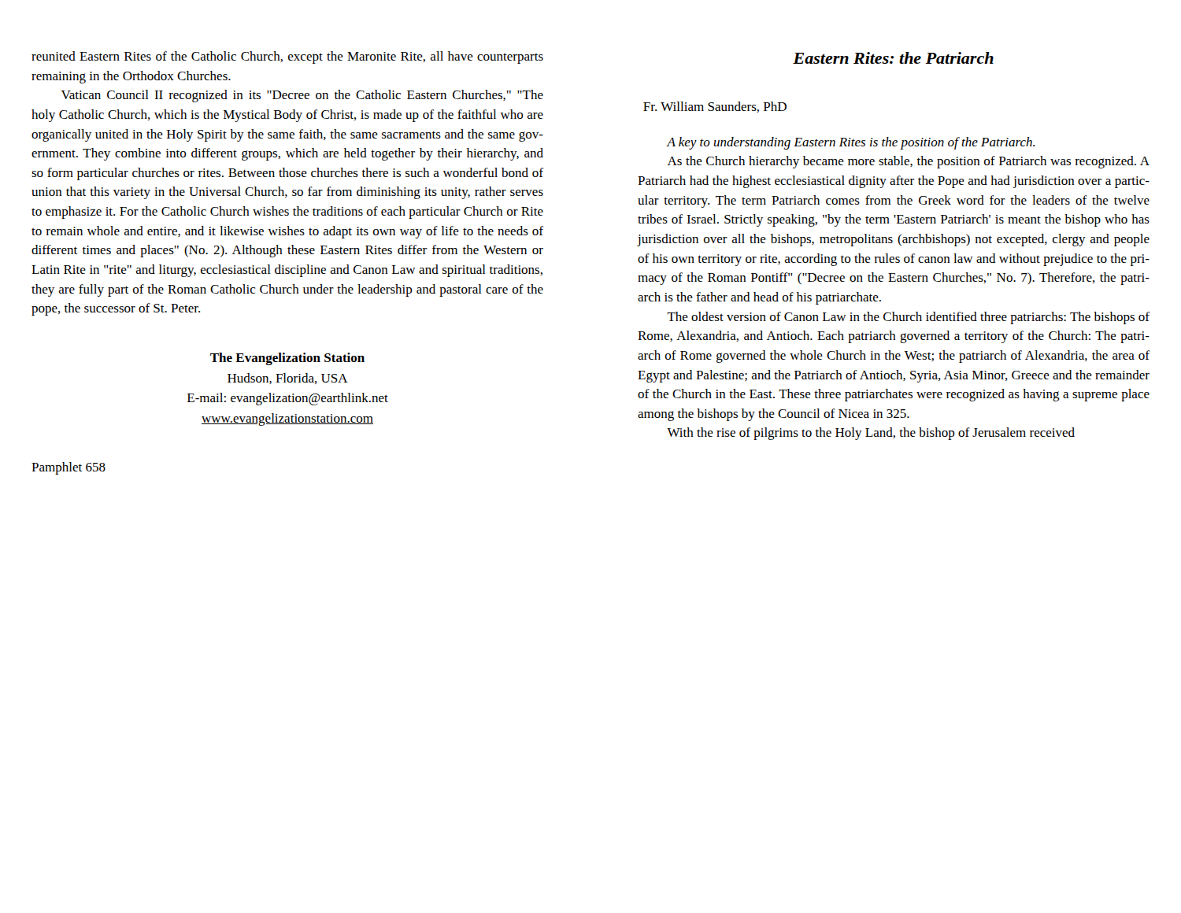reunited Eastern Rites of the Catholic Church, except the Maronite Rite, all have counterparts remaining in the Orthodox Churches.
Vatican Council II recognized in its "Decree on the Catholic Eastern Churches," "The holy Catholic Church, which is the Mystical Body of Christ, is made up of the faithful who are organically united in the Holy Spirit by the same faith, the same sacraments and the same government. They combine into different groups, which are held together by their hierarchy, and so form particular churches or rites. Between those churches there is such a wonderful bond of union that this variety in the Universal Church, so far from diminishing its unity, rather serves to emphasize it. For the Catholic Church wishes the traditions of each particular Church or Rite to remain whole and entire, and it likewise wishes to adapt its own way of life to the needs of different times and places" (No. 2). Although these Eastern Rites differ from the Western or Latin Rite in "rite" and liturgy, ecclesiastical discipline and Canon Law and spiritual traditions, they are fully part of the Roman Catholic Church under the leadership and pastoral care of the pope, the successor of St. Peter.
The Evangelization Station
Hudson, Florida, USA
E-mail: evangelization@earthlink.net
www.evangelizationstation.com
Pamphlet 658
Eastern Rites: the Patriarch
Fr. William Saunders, PhD
A key to understanding Eastern Rites is the position of the Patriarch.
As the Church hierarchy became more stable, the position of Patriarch was recognized. A Patriarch had the highest ecclesiastical dignity after the Pope and had jurisdiction over a particular territory. The term Patriarch comes from the Greek word for the leaders of the twelve tribes of Israel. Strictly speaking, "by the term 'Eastern Patriarch' is meant the bishop who has jurisdiction over all the bishops, metropolitans (archbishops) not excepted, clergy and people of his own territory or rite, according to the rules of canon law and without prejudice to the primacy of the Roman Pontiff" ("Decree on the Eastern Churches," No. 7). Therefore, the patriarch is the father and head of his patriarchate.
The oldest version of Canon Law in the Church identified three patriarchs: The bishops of Rome, Alexandria, and Antioch. Each patriarch governed a territory of the Church: The patriarch of Rome governed the whole Church in the West; the patriarch of Alexandria, the area of Egypt and Palestine; and the Patriarch of Antioch, Syria, Asia Minor, Greece and the remainder of the Church in the East. These three patriarchates were recognized as having a supreme place among the bishops by the Council of Nicea in 325.
With the rise of pilgrims to the Holy Land, the bishop of Jerusalem received